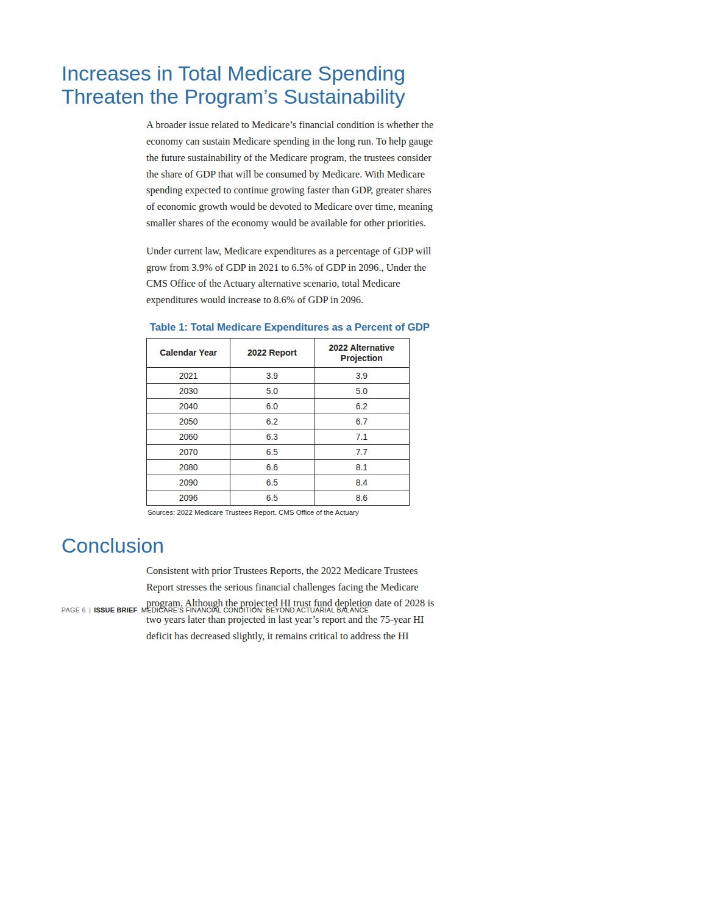Increases in Total Medicare Spending Threaten the Program’s Sustainability
A broader issue related to Medicare’s financial condition is whether the economy can sustain Medicare spending in the long run. To help gauge the future sustainability of the Medicare program, the trustees consider the share of GDP that will be consumed by Medicare. With Medicare spending expected to continue growing faster than GDP, greater shares of economic growth would be devoted to Medicare over time, meaning smaller shares of the economy would be available for other priorities.
Under current law, Medicare expenditures as a percentage of GDP will grow from 3.9% of GDP in 2021 to 6.5% of GDP in 2096., Under the CMS Office of the Actuary alternative scenario, total Medicare expenditures would increase to 8.6% of GDP in 2096.
Table 1: Total Medicare Expenditures as a Percent of GDP
| Calendar Year | 2022 Report | 2022 Alternative Projection |
| --- | --- | --- |
| 2021 | 3.9 | 3.9 |
| 2030 | 5.0 | 5.0 |
| 2040 | 6.0 | 6.2 |
| 2050 | 6.2 | 6.7 |
| 2060 | 6.3 | 7.1 |
| 2070 | 6.5 | 7.7 |
| 2080 | 6.6 | 8.1 |
| 2090 | 6.5 | 8.4 |
| 2096 | 6.5 | 8.6 |
Sources: 2022 Medicare Trustees Report, CMS Office of the Actuary
Conclusion
Consistent with prior Trustees Reports, the 2022 Medicare Trustees Report stresses the serious financial challenges facing the Medicare program. Although the projected HI trust fund depletion date of 2028 is two years later than projected in last year’s report and the 75-year HI deficit has decreased slightly, it remains critical to address the HI shortfall sooner rather than later. In addition, Medicare spending will continue to grow faster than the economy—increasing the pressure on beneficiary household budgets and the federal budget and threatening the program’s sustainability.
PAGE 6|ISSUE BRIEF MEDICARE’S FINANCIAL CONDITION: BEYOND ACTUARIAL BALANCE